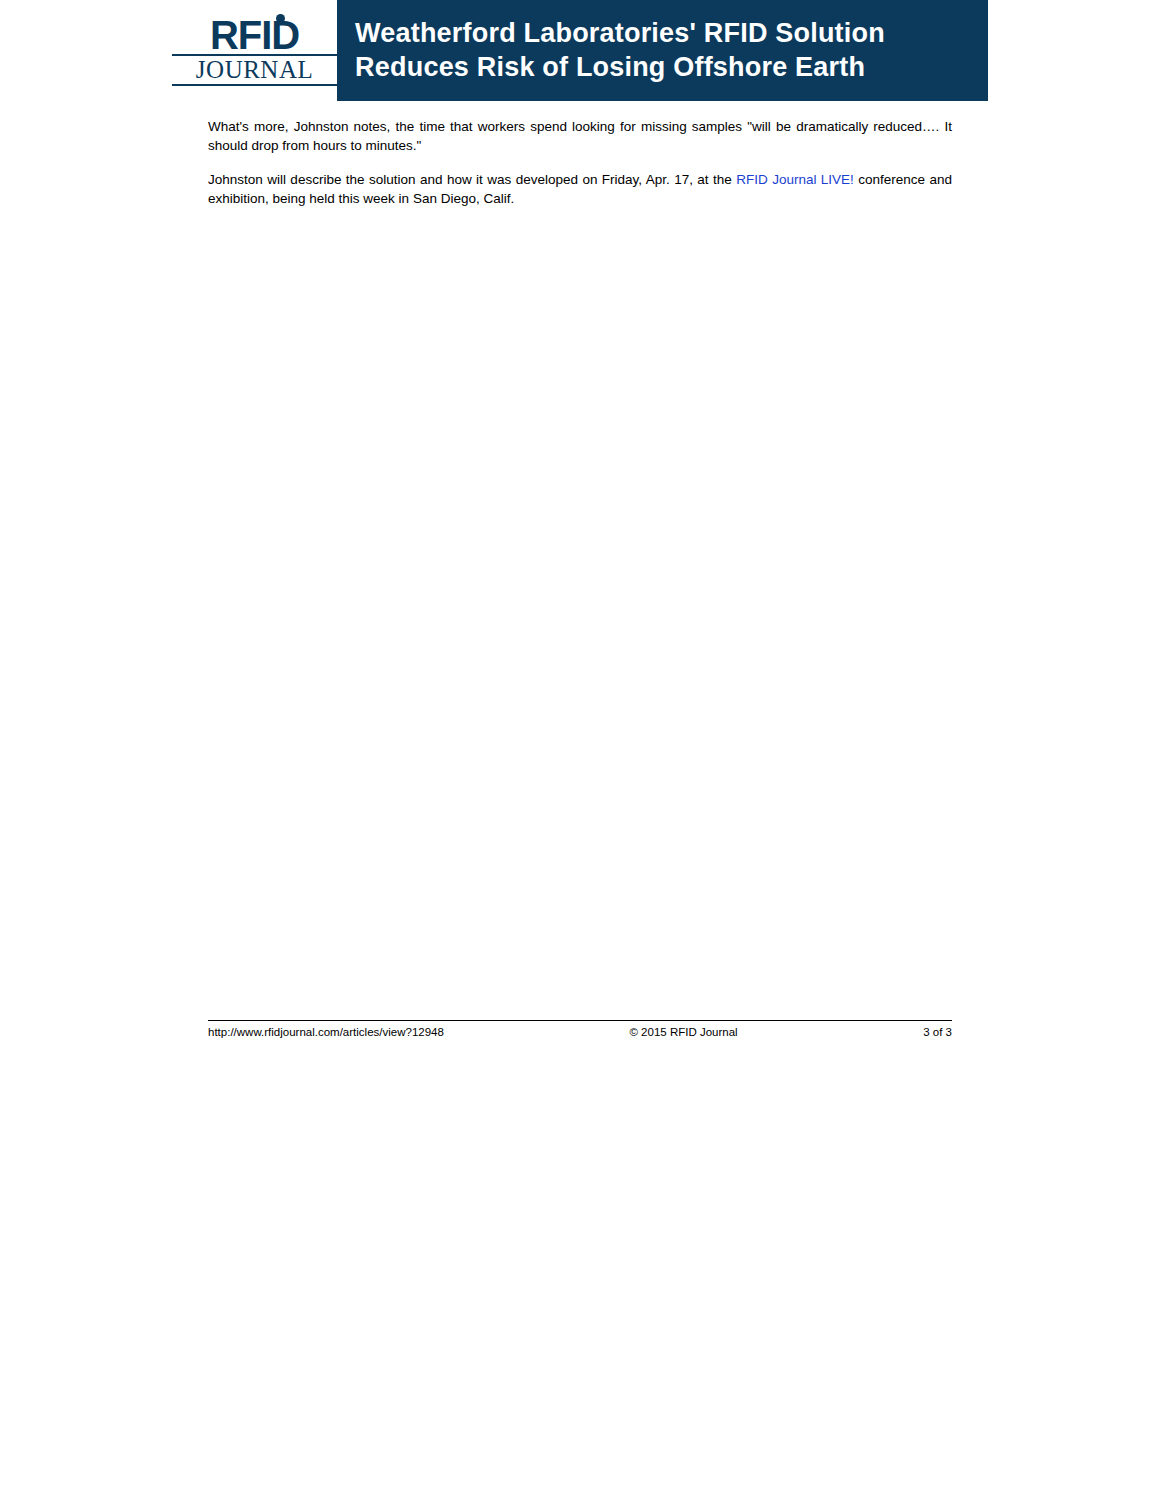RFID JOURNAL
Weatherford Laboratories' RFID Solution Reduces Risk of Losing Offshore Earth
What's more, Johnston notes, the time that workers spend looking for missing samples "will be dramatically reduced…. It should drop from hours to minutes."
Johnston will describe the solution and how it was developed on Friday, Apr. 17, at the RFID Journal LIVE! conference and exhibition, being held this week in San Diego, Calif.
http://www.rfidjournal.com/articles/view?12948 © 2015 RFID Journal 3 of 3